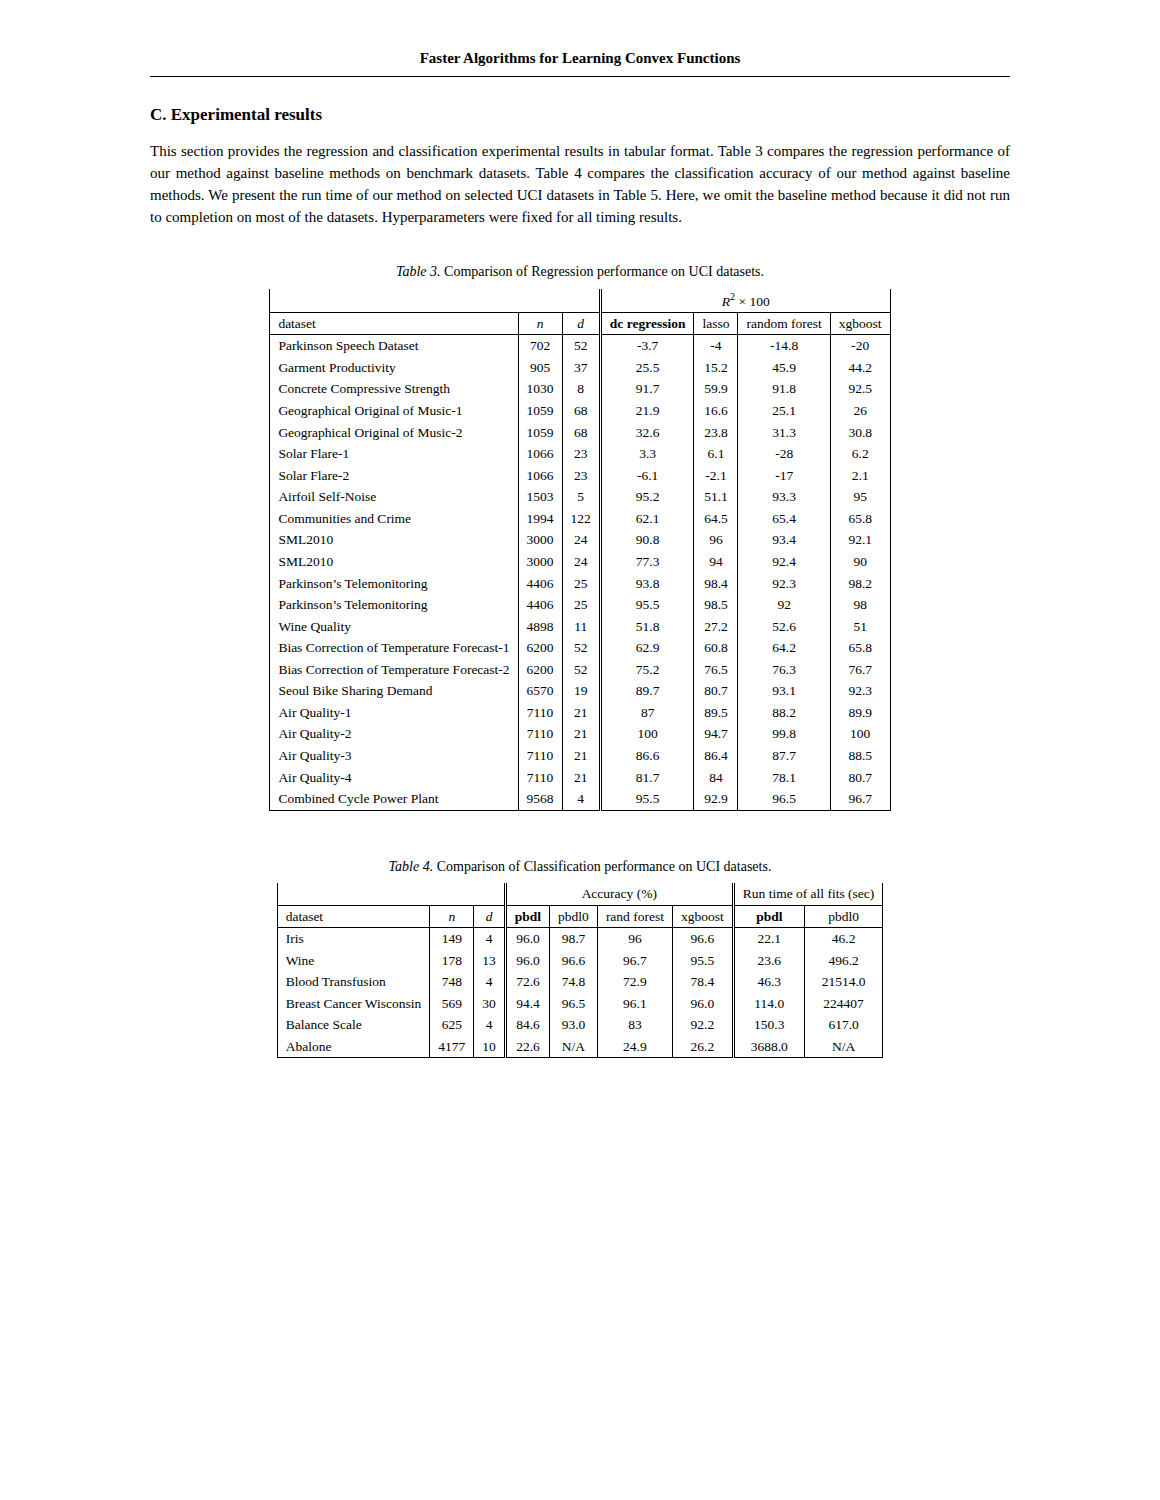Faster Algorithms for Learning Convex Functions
C. Experimental results
This section provides the regression and classification experimental results in tabular format. Table 3 compares the regression performance of our method against baseline methods on benchmark datasets. Table 4 compares the classification accuracy of our method against baseline methods. We present the run time of our method on selected UCI datasets in Table 5. Here, we omit the baseline method because it did not run to completion on most of the datasets. Hyperparameters were fixed for all timing results.
Table 3. Comparison of Regression performance on UCI datasets.
| | | | R 2 × 100 |
| --- | --- | --- | --- |
| dataset | n | d | dc regression | lasso | random forest | xgboost |
| Parkinson Speech Dataset | 702 | 52 | -3.7 | -4 | -14.8 | -20 |
| Garment Productivity | 905 | 37 | 25.5 | 15.2 | 45.9 | 44.2 |
| Concrete Compressive Strength | 1030 | 8 | 91.7 | 59.9 | 91.8 | 92.5 |
| Geographical Original of Music-1 | 1059 | 68 | 21.9 | 16.6 | 25.1 | 26 |
| Geographical Original of Music-2 | 1059 | 68 | 32.6 | 23.8 | 31.3 | 30.8 |
| Solar Flare-1 | 1066 | 23 | 3.3 | 6.1 | -28 | 6.2 |
| Solar Flare-2 | 1066 | 23 | -6.1 | -2.1 | -17 | 2.1 |
| Airfoil Self-Noise | 1503 | 5 | 95.2 | 51.1 | 93.3 | 95 |
| Communities and Crime | 1994 | 122 | 62.1 | 64.5 | 65.4 | 65.8 |
| SML2010 | 3000 | 24 | 90.8 | 96 | 93.4 | 92.1 |
| SML2010 | 3000 | 24 | 77.3 | 94 | 92.4 | 90 |
| Parkinson’s Telemonitoring | 4406 | 25 | 93.8 | 98.4 | 92.3 | 98.2 |
| Parkinson’s Telemonitoring | 4406 | 25 | 95.5 | 98.5 | 92 | 98 |
| Wine Quality | 4898 | 11 | 51.8 | 27.2 | 52.6 | 51 |
| Bias Correction of Temperature Forecast-1 | 6200 | 52 | 62.9 | 60.8 | 64.2 | 65.8 |
| Bias Correction of Temperature Forecast-2 | 6200 | 52 | 75.2 | 76.5 | 76.3 | 76.7 |
| Seoul Bike Sharing Demand | 6570 | 19 | 89.7 | 80.7 | 93.1 | 92.3 |
| Air Quality-1 | 7110 | 21 | 87 | 89.5 | 88.2 | 89.9 |
| Air Quality-2 | 7110 | 21 | 100 | 94.7 | 99.8 | 100 |
| Air Quality-3 | 7110 | 21 | 86.6 | 86.4 | 87.7 | 88.5 |
| Air Quality-4 | 7110 | 21 | 81.7 | 84 | 78.1 | 80.7 |
| Combined Cycle Power Plant | 9568 | 4 | 95.5 | 92.9 | 96.5 | 96.7 |
Table 4. Comparison of Classification performance on UCI datasets.
| | | | Accuracy (%) | Run time of all fits (sec) |
| --- | --- | --- | --- | --- |
| dataset | n | d | pbdl | pbdl0 | rand forest | xgboost | pbdl | pbdl0 |
| Iris | 149 | 4 | 96.0 | 98.7 | 96 | 96.6 | 22.1 | 46.2 |
| Wine | 178 | 13 | 96.0 | 96.6 | 96.7 | 95.5 | 23.6 | 496.2 |
| Blood Transfusion | 748 | 4 | 72.6 | 74.8 | 72.9 | 78.4 | 46.3 | 21514.0 |
| Breast Cancer Wisconsin | 569 | 30 | 94.4 | 96.5 | 96.1 | 96.0 | 114.0 | 224407 |
| Balance Scale | 625 | 4 | 84.6 | 93.0 | 83 | 92.2 | 150.3 | 617.0 |
| Abalone | 4177 | 10 | 22.6 | N/A | 24.9 | 26.2 | 3688.0 | N/A |